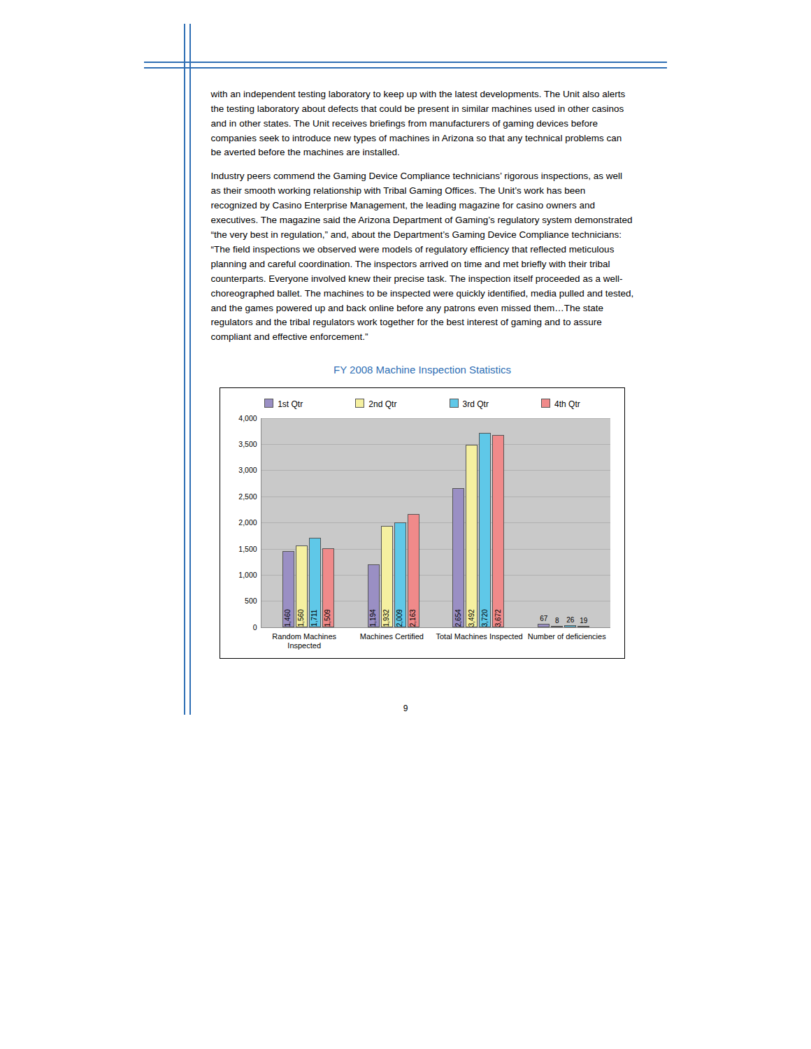with an independent testing laboratory to keep up with the latest developments. The Unit also alerts the testing laboratory about defects that could be present in similar machines used in other casinos and in other states. The Unit receives briefings from manufacturers of gaming devices before companies seek to introduce new types of machines in Arizona so that any technical problems can be averted before the machines are installed.
Industry peers commend the Gaming Device Compliance technicians’ rigorous inspections, as well as their smooth working relationship with Tribal Gaming Offices. The Unit’s work has been recognized by Casino Enterprise Management, the leading magazine for casino owners and executives. The magazine said the Arizona Department of Gaming’s regulatory system demonstrated “the very best in regulation,” and, about the Department’s Gaming Device Compliance technicians: “The field inspections we observed were models of regulatory efficiency that reflected meticulous planning and careful coordination. The inspectors arrived on time and met briefly with their tribal counterparts. Everyone involved knew their precise task. The inspection itself proceeded as a well-choreographed ballet. The machines to be inspected were quickly identified, media pulled and tested, and the games powered up and back online before any patrons even missed them…The state regulators and the tribal regulators work together for the best interest of gaming and to assure compliant and effective enforcement.”
FY 2008 Machine Inspection Statistics
1st Qtr
2nd Qtr
3rd Qtr
4th Qtr
4,000
3,500
3,000
2,500
2,000
1,500
1,000
500
0
1,460
1,560
1,711
1,509
1,194
1,932
2,009
2,163
2,654
3,492
3,720
3,672
67
8
26
19
Random Machines Inspected
Machines Certified
Total Machines Inspected
Number of deficiencies
9